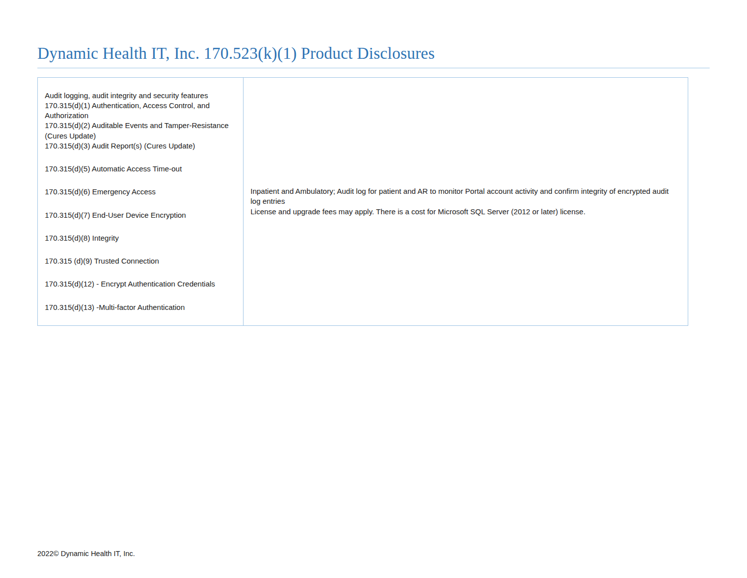Dynamic Health IT, Inc. 170.523(k)(1) Product Disclosures
| Audit logging, audit integrity and security features 170.315(d)(1) Authentication, Access Control, and Authorization 170.315(d)(2) Auditable Events and Tamper-Resistance (Cures Update) 170.315(d)(3) Audit Report(s) (Cures Update) 170.315(d)(5) Automatic Access Time-out 170.315(d)(6) Emergency Access 170.315(d)(7) End-User Device Encryption 170.315(d)(8) Integrity 170.315 (d)(9) Trusted Connection 170.315(d)(12) - Encrypt Authentication Credentials 170.315(d)(13) -Multi-factor Authentication | Inpatient and Ambulatory; Audit log for patient and AR to monitor Portal account activity and confirm integrity of encrypted audit log entries License and upgrade fees may apply. There is a cost for Microsoft SQL Server (2012 or later) license. |
2022© Dynamic Health IT, Inc.